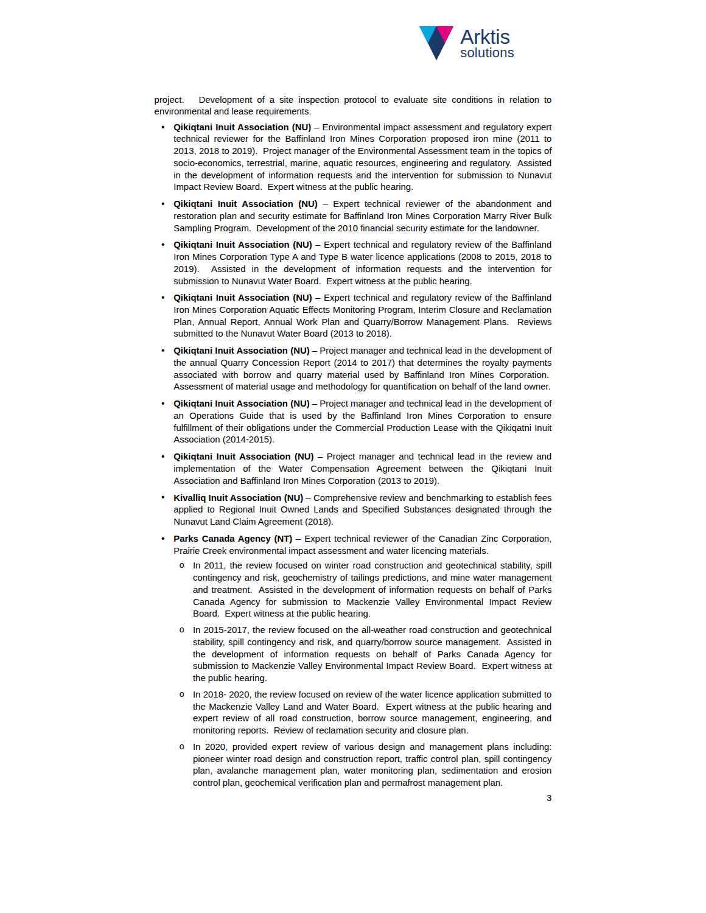Arktis solutions
project. Development of a site inspection protocol to evaluate site conditions in relation to environmental and lease requirements.
Qikiqtani Inuit Association (NU) – Environmental impact assessment and regulatory expert technical reviewer for the Baffinland Iron Mines Corporation proposed iron mine (2011 to 2013, 2018 to 2019). Project manager of the Environmental Assessment team in the topics of socio-economics, terrestrial, marine, aquatic resources, engineering and regulatory. Assisted in the development of information requests and the intervention for submission to Nunavut Impact Review Board. Expert witness at the public hearing.
Qikiqtani Inuit Association (NU) – Expert technical reviewer of the abandonment and restoration plan and security estimate for Baffinland Iron Mines Corporation Marry River Bulk Sampling Program. Development of the 2010 financial security estimate for the landowner.
Qikiqtani Inuit Association (NU) – Expert technical and regulatory review of the Baffinland Iron Mines Corporation Type A and Type B water licence applications (2008 to 2015, 2018 to 2019). Assisted in the development of information requests and the intervention for submission to Nunavut Water Board. Expert witness at the public hearing.
Qikiqtani Inuit Association (NU) – Expert technical and regulatory review of the Baffinland Iron Mines Corporation Aquatic Effects Monitoring Program, Interim Closure and Reclamation Plan, Annual Report, Annual Work Plan and Quarry/Borrow Management Plans. Reviews submitted to the Nunavut Water Board (2013 to 2018).
Qikiqtani Inuit Association (NU) – Project manager and technical lead in the development of the annual Quarry Concession Report (2014 to 2017) that determines the royalty payments associated with borrow and quarry material used by Baffinland Iron Mines Corporation. Assessment of material usage and methodology for quantification on behalf of the land owner.
Qikiqtani Inuit Association (NU) – Project manager and technical lead in the development of an Operations Guide that is used by the Baffinland Iron Mines Corporation to ensure fulfillment of their obligations under the Commercial Production Lease with the Qikiqatni Inuit Association (2014-2015).
Qikiqtani Inuit Association (NU) – Project manager and technical lead in the review and implementation of the Water Compensation Agreement between the Qikiqtani Inuit Association and Baffinland Iron Mines Corporation (2013 to 2019).
Kivalliq Inuit Association (NU) – Comprehensive review and benchmarking to establish fees applied to Regional Inuit Owned Lands and Specified Substances designated through the Nunavut Land Claim Agreement (2018).
Parks Canada Agency (NT) – Expert technical reviewer of the Canadian Zinc Corporation, Prairie Creek environmental impact assessment and water licencing materials.
In 2011, the review focused on winter road construction and geotechnical stability, spill contingency and risk, geochemistry of tailings predictions, and mine water management and treatment. Assisted in the development of information requests on behalf of Parks Canada Agency for submission to Mackenzie Valley Environmental Impact Review Board. Expert witness at the public hearing.
In 2015-2017, the review focused on the all-weather road construction and geotechnical stability, spill contingency and risk, and quarry/borrow source management. Assisted in the development of information requests on behalf of Parks Canada Agency for submission to Mackenzie Valley Environmental Impact Review Board. Expert witness at the public hearing.
In 2018- 2020, the review focused on review of the water licence application submitted to the Mackenzie Valley Land and Water Board. Expert witness at the public hearing and expert review of all road construction, borrow source management, engineering, and monitoring reports. Review of reclamation security and closure plan.
In 2020, provided expert review of various design and management plans including: pioneer winter road design and construction report, traffic control plan, spill contingency plan, avalanche management plan, water monitoring plan, sedimentation and erosion control plan, geochemical verification plan and permafrost management plan.
3